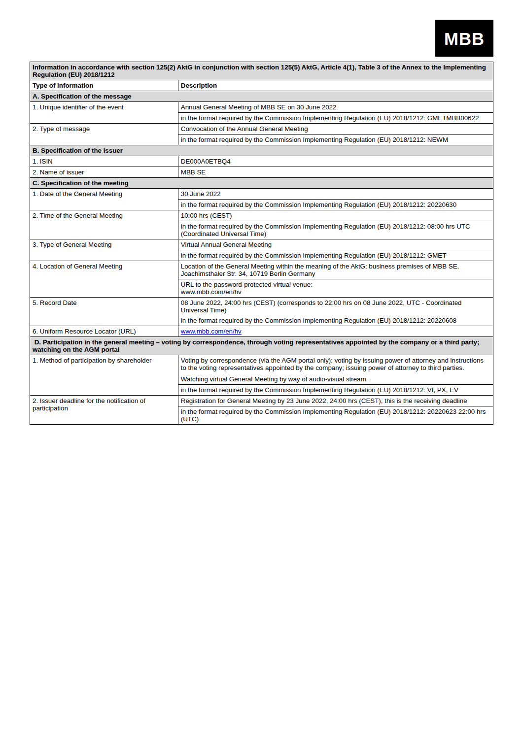MBB
| Information in accordance with section 125(2) AktG in conjunction with section 125(5) AktG, Article 4(1), Table 3 of the Annex to the Implementing Regulation (EU) 2018/1212 |
| Type of information | Description |
| A. Specification of the message |
| 1. Unique identifier of the event | Annual General Meeting of MBB SE on 30 June 2022 |
| in the format required by the Commission Implementing Regulation (EU) 2018/1212: GMETMBB00622 |
| 2. Type of message | Convocation of the Annual General Meeting |
| in the format required by the Commission Implementing Regulation (EU) 2018/1212: NEWM |
| B. Specification of the issuer |
| 1. ISIN | DE000A0ETBQ4 |
| 2. Name of issuer | MBB SE |
| C. Specification of the meeting |
| 1. Date of the General Meeting | 30 June 2022 |
| in the format required by the Commission Implementing Regulation (EU) 2018/1212: 20220630 |
| 2. Time of the General Meeting | 10:00 hrs (CEST) |
| in the format required by the Commission Implementing Regulation (EU) 2018/1212: 08:00 hrs UTC (Coordinated Universal Time) |
| 3. Type of General Meeting | Virtual Annual General Meeting |
| in the format required by the Commission Implementing Regulation (EU) 2018/1212: GMET |
| 4. Location of General Meeting | Location of the General Meeting within the meaning of the AktG: business premises of MBB SE, Joachimsthaler Str. 34, 10719 Berlin Germany |
| URL to the password-protected virtual venue: www.mbb.com/en/hv |
| 5. Record Date | 08 June 2022, 24:00 hrs (CEST) (corresponds to 22:00 hrs on 08 June 2022, UTC - Coordinated Universal Time) |
| in the format required by the Commission Implementing Regulation (EU) 2018/1212: 20220608 |
| 6. Uniform Resource Locator (URL) | www.mbb.com/en/hv |
| D. Participation in the general meeting – voting by correspondence, through voting representatives appointed by the company or a third party; watching on the AGM portal |
| 1. Method of participation by shareholder | Voting by correspondence (via the AGM portal only); voting by issuing power of attorney and instructions to the voting representatives appointed by the company; issuing power of attorney to third parties. Watching virtual General Meeting by way of audio-visual stream. |
| in the format required by the Commission Implementing Regulation (EU) 2018/1212: VI, PX, EV |
| 2. Issuer deadline for the notification of participation | Registration for General Meeting by 23 June 2022, 24:00 hrs (CEST), this is the receiving deadline |
| in the format required by the Commission Implementing Regulation (EU) 2018/1212: 20220623 22:00 hrs (UTC) |